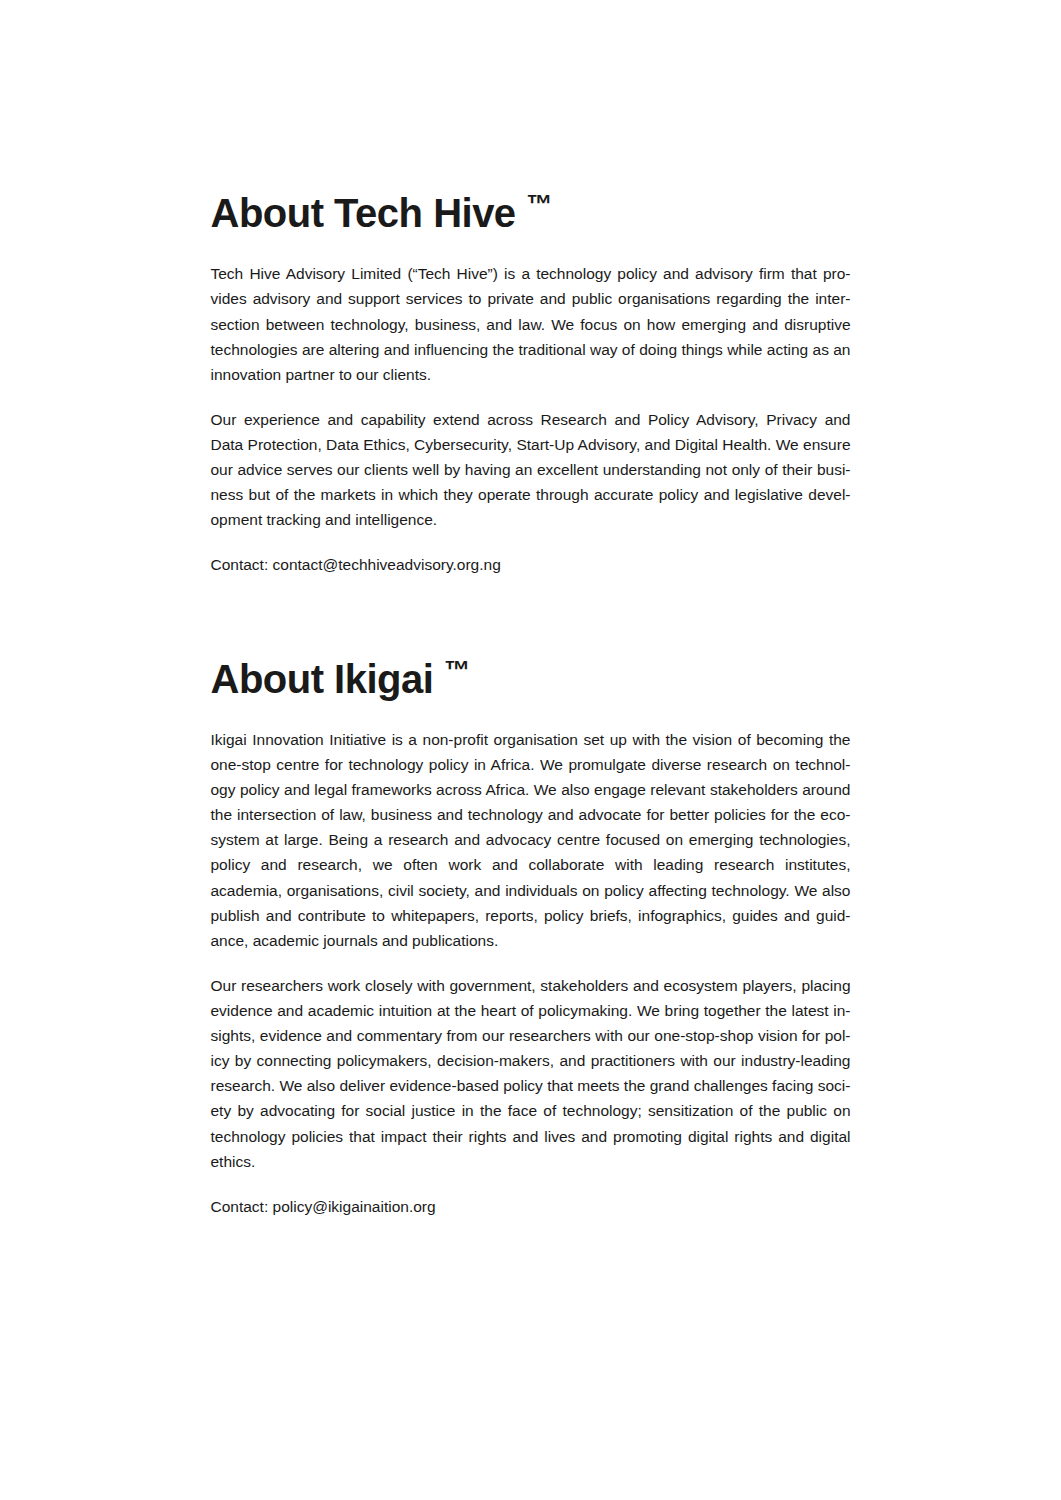About Tech Hive ™
Tech Hive Advisory Limited (“Tech Hive”) is a technology policy and advisory firm that provides advisory and support services to private and public organisations regarding the intersection between technology, business, and law. We focus on how emerging and disruptive technologies are altering and influencing the traditional way of doing things while acting as an innovation partner to our clients.
Our experience and capability extend across Research and Policy Advisory, Privacy and Data Protection, Data Ethics, Cybersecurity, Start-Up Advisory, and Digital Health. We ensure our advice serves our clients well by having an excellent understanding not only of their business but of the markets in which they operate through accurate policy and legislative development tracking and intelligence.
Contact: contact@techhiveadvisory.org.ng
About Ikigai ™
Ikigai Innovation Initiative is a non-profit organisation set up with the vision of becoming the one-stop centre for technology policy in Africa. We promulgate diverse research on technology policy and legal frameworks across Africa. We also engage relevant stakeholders around the intersection of law, business and technology and advocate for better policies for the ecosystem at large. Being a research and advocacy centre focused on emerging technologies, policy and research, we often work and collaborate with leading research institutes, academia, organisations, civil society, and individuals on policy affecting technology. We also publish and contribute to whitepapers, reports, policy briefs, infographics, guides and guidance, academic journals and publications.
Our researchers work closely with government, stakeholders and ecosystem players, placing evidence and academic intuition at the heart of policymaking. We bring together the latest insights, evidence and commentary from our researchers with our one-stop-shop vision for policy by connecting policymakers, decision-makers, and practitioners with our industry-leading research. We also deliver evidence-based policy that meets the grand challenges facing society by advocating for social justice in the face of technology; sensitization of the public on technology policies that impact their rights and lives and promoting digital rights and digital ethics.
Contact: policy@ikigainaition.org